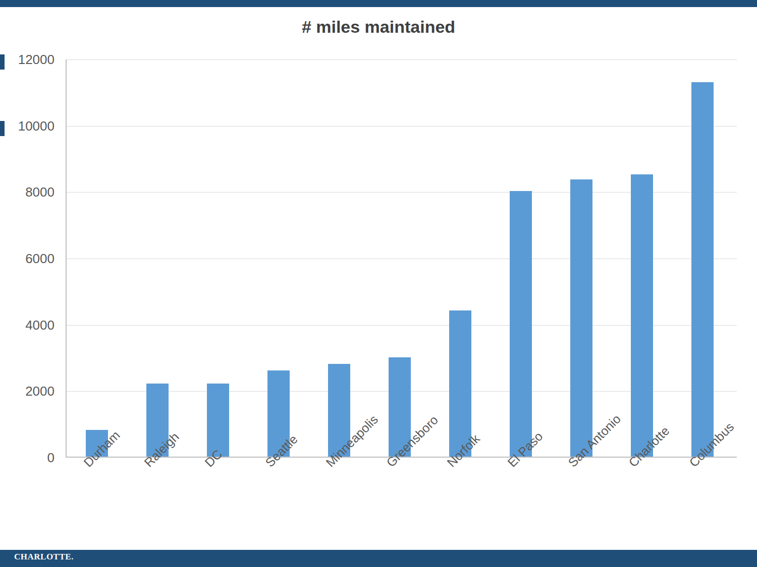# miles maintained
12000 10000 8000 6000 4000 2000 0
Durham Raleigh DC Seattle Minneapolis Greensboro Norfolk El Paso San Antonio Charlotte Columbus
CHARLOTTE.